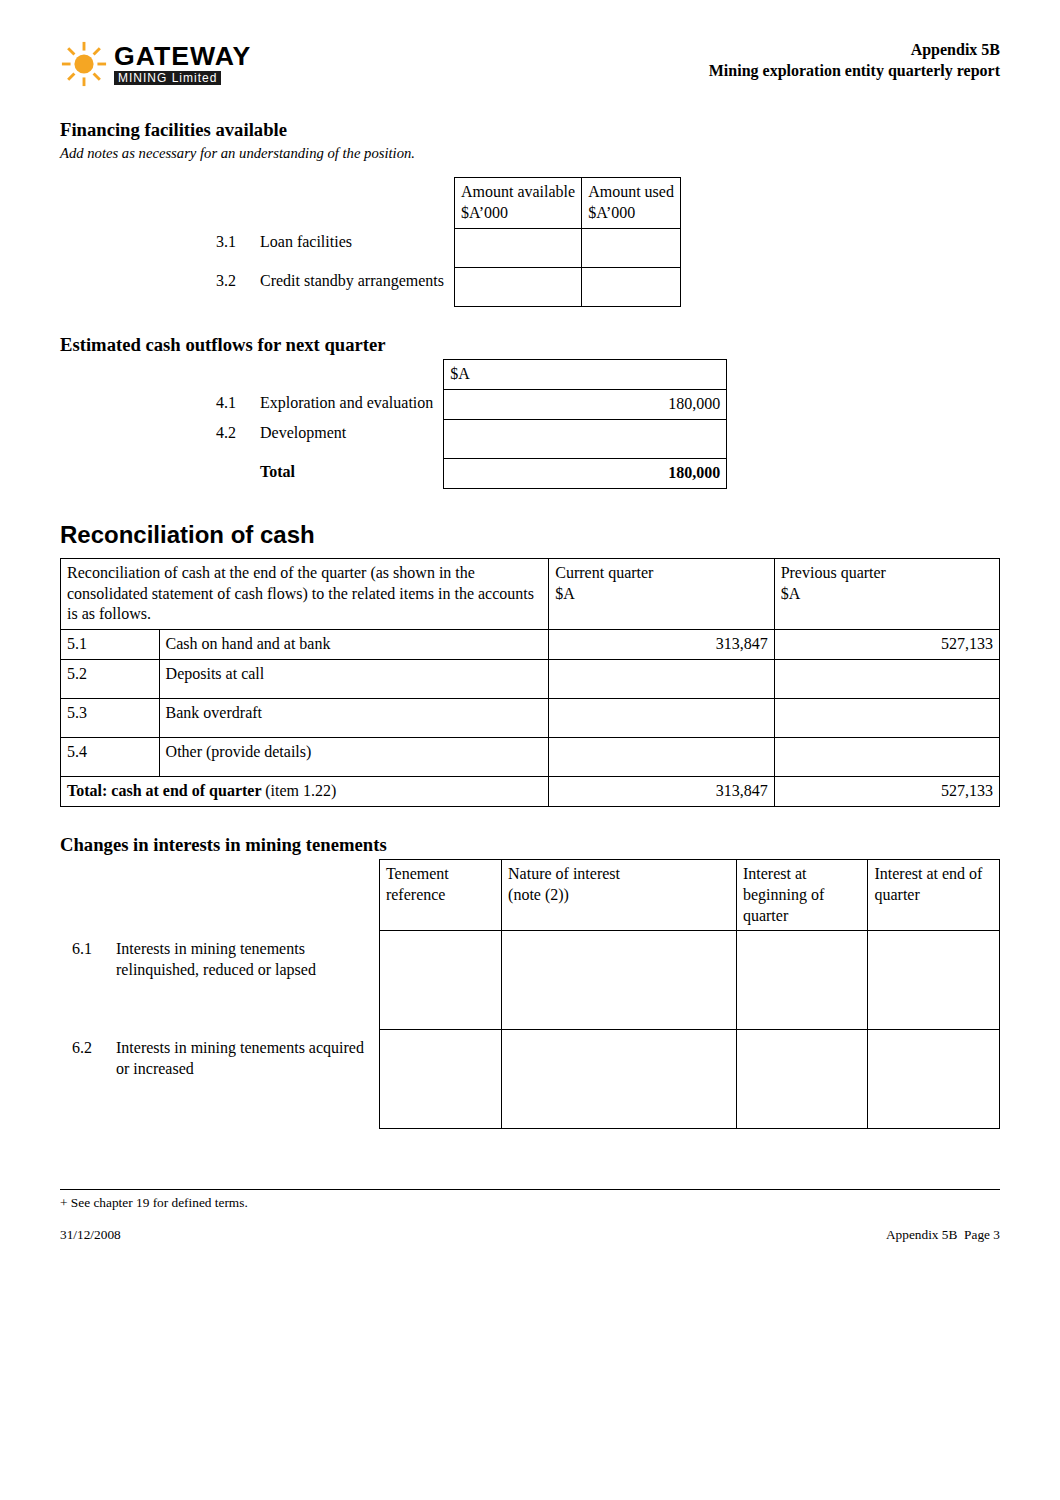GATEWAY
MINING Limited
Appendix 5B
Mining exploration entity quarterly report
Financing facilities available
Add notes as necessary for an understanding of the position.
| | | Amount available $A’000 | Amount used $A’000 |
| 3.1 | Loan facilities | | |
| 3.2 | Credit standby arrangements | | |
Estimated cash outflows for next quarter
| | | $A |
| 4.1 | Exploration and evaluation | 180,000 |
| 4.2 | Development | |
| | Total | 180,000 |
Reconciliation of cash
| Reconciliation of cash at the end of the quarter (as shown in the consolidated statement of cash flows) to the related items in the accounts is as follows. | Current quarter $A | Previous quarter $A |
| 5.1 | Cash on hand and at bank | 313,847 | 527,133 |
| 5.2 | Deposits at call | | |
| 5.3 | Bank overdraft | | |
| 5.4 | Other (provide details) | | |
| Total: cash at end of quarter (item 1.22) | 313,847 | 527,133 |
Changes in interests in mining tenements
| | Tenement reference | Nature of interest (note (2)) | Interest at beginning of quarter | Interest at end of quarter |
| / 6.1 / Interests in mining tenements relinquished, reduced or lapsed / | | | | |
| / 6.2 / Interests in mining tenements acquired or increased / | | | | |
+ See chapter 19 for defined terms.
31/12/2008 Appendix 5B Page 3